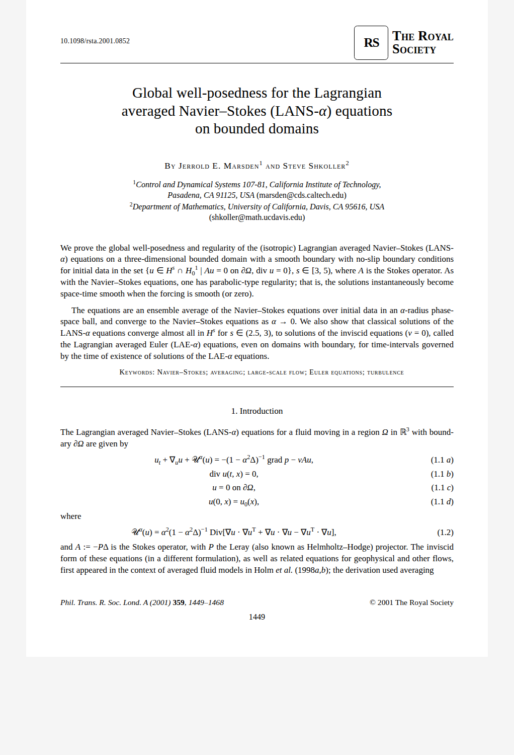10.1098/rsta.2001.0852
RS
The Royal Society
Global well-posedness for the Lagrangian
averaged Navier–Stokes (LANS-α) equations
on bounded domains
By Jerrold E. Marsden1 and Steve Shkoller2
1Control and Dynamical Systems 107-81, California Institute of Technology,
Pasadena, CA 91125, USA (marsden@cds.caltech.edu)
2Department of Mathematics, University of California, Davis, CA 95616, USA
(shkoller@math.ucdavis.edu)
We prove the global well-posedness and regularity of the (isotropic) Lagrangian averaged Navier–Stokes (LANS-α) equations on a three-dimensional bounded domain with a smooth boundary with no-slip boundary conditions for initial data in the set {u ∈ Hs ∩ H01 | Au = 0 on ∂Ω, div u = 0}, s ∈ [3, 5), where A is the Stokes operator. As with the Navier–Stokes equations, one has parabolic-type regularity; that is, the solutions instantaneously become space-time smooth when the forcing is smooth (or zero).
The equations are an ensemble average of the Navier–Stokes equations over initial data in an α-radius phase-space ball, and converge to the Navier–Stokes equations as α → 0. We also show that classical solutions of the LANS-α equations converge almost all in Hs for s ∈ (2.5, 3), to solutions of the inviscid equations (ν = 0), called the Lagrangian averaged Euler (LAE-α) equations, even on domains with boundary, for time-intervals governed by the time of existence of solutions of the LAE-α equations.
Keywords: Navier–Stokes; averaging; large-scale flow; Euler equations; turbulence
1. Introduction
The Lagrangian averaged Navier–Stokes (LANS-α) equations for a fluid moving in a region Ω in ℝ3 with boundary ∂Ω are given by
ut + ∇uu + 𝒰α(u) = −(1 − α2Δ)−1 grad p − νAu,
(1.1 a)
div u(t, x) = 0,
(1.1 b)
u = 0 on ∂Ω,
(1.1 c)
u(0, x) = u0(x),
(1.1 d)
where
𝒰α(u) = α2(1 − α2Δ)−1 Div[∇u · ∇uT + ∇u · ∇u − ∇uT · ∇u],
(1.2)
and A := −PΔ is the Stokes operator, with P the Leray (also known as Helmholtz–Hodge) projector. The inviscid form of these equations (in a different formulation), as well as related equations for geophysical and other flows, first appeared in the context of averaged fluid models in Holm et al. (1998a,b); the derivation used averaging
Phil. Trans. R. Soc. Lond. A (2001) 359, 1449–1468
© 2001 The Royal Society
1449